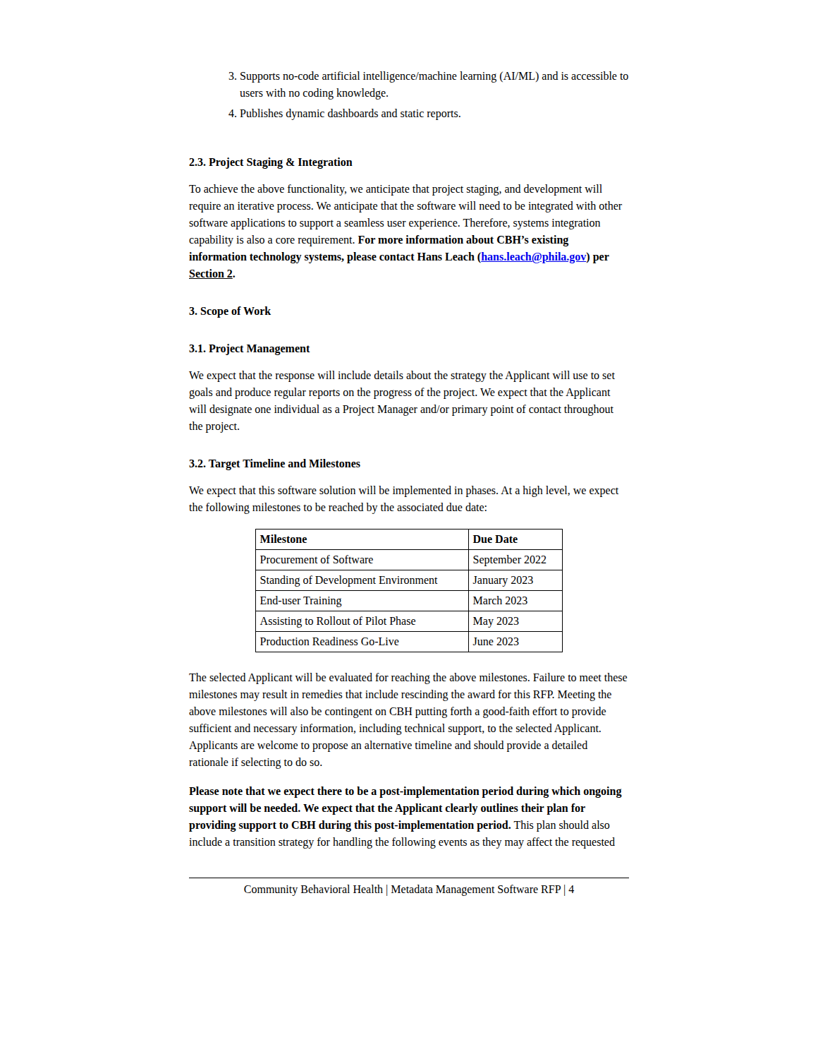Supports no-code artificial intelligence/machine learning (AI/ML) and is accessible to users with no coding knowledge.
Publishes dynamic dashboards and static reports.
2.3. Project Staging & Integration
To achieve the above functionality, we anticipate that project staging, and development will require an iterative process. We anticipate that the software will need to be integrated with other software applications to support a seamless user experience. Therefore, systems integration capability is also a core requirement. For more information about CBH’s existing information technology systems, please contact Hans Leach (hans.leach@phila.gov) per Section 2.
3. Scope of Work
3.1. Project Management
We expect that the response will include details about the strategy the Applicant will use to set goals and produce regular reports on the progress of the project. We expect that the Applicant will designate one individual as a Project Manager and/or primary point of contact throughout the project.
3.2. Target Timeline and Milestones
We expect that this software solution will be implemented in phases. At a high level, we expect the following milestones to be reached by the associated due date:
| Milestone | Due Date |
| --- | --- |
| Procurement of Software | September 2022 |
| Standing of Development Environment | January 2023 |
| End-user Training | March 2023 |
| Assisting to Rollout of Pilot Phase | May 2023 |
| Production Readiness Go-Live | June 2023 |
The selected Applicant will be evaluated for reaching the above milestones. Failure to meet these milestones may result in remedies that include rescinding the award for this RFP. Meeting the above milestones will also be contingent on CBH putting forth a good-faith effort to provide sufficient and necessary information, including technical support, to the selected Applicant. Applicants are welcome to propose an alternative timeline and should provide a detailed rationale if selecting to do so.
Please note that we expect there to be a post-implementation period during which ongoing support will be needed. We expect that the Applicant clearly outlines their plan for providing support to CBH during this post-implementation period. This plan should also include a transition strategy for handling the following events as they may affect the requested
Community Behavioral Health | Metadata Management Software RFP | 4